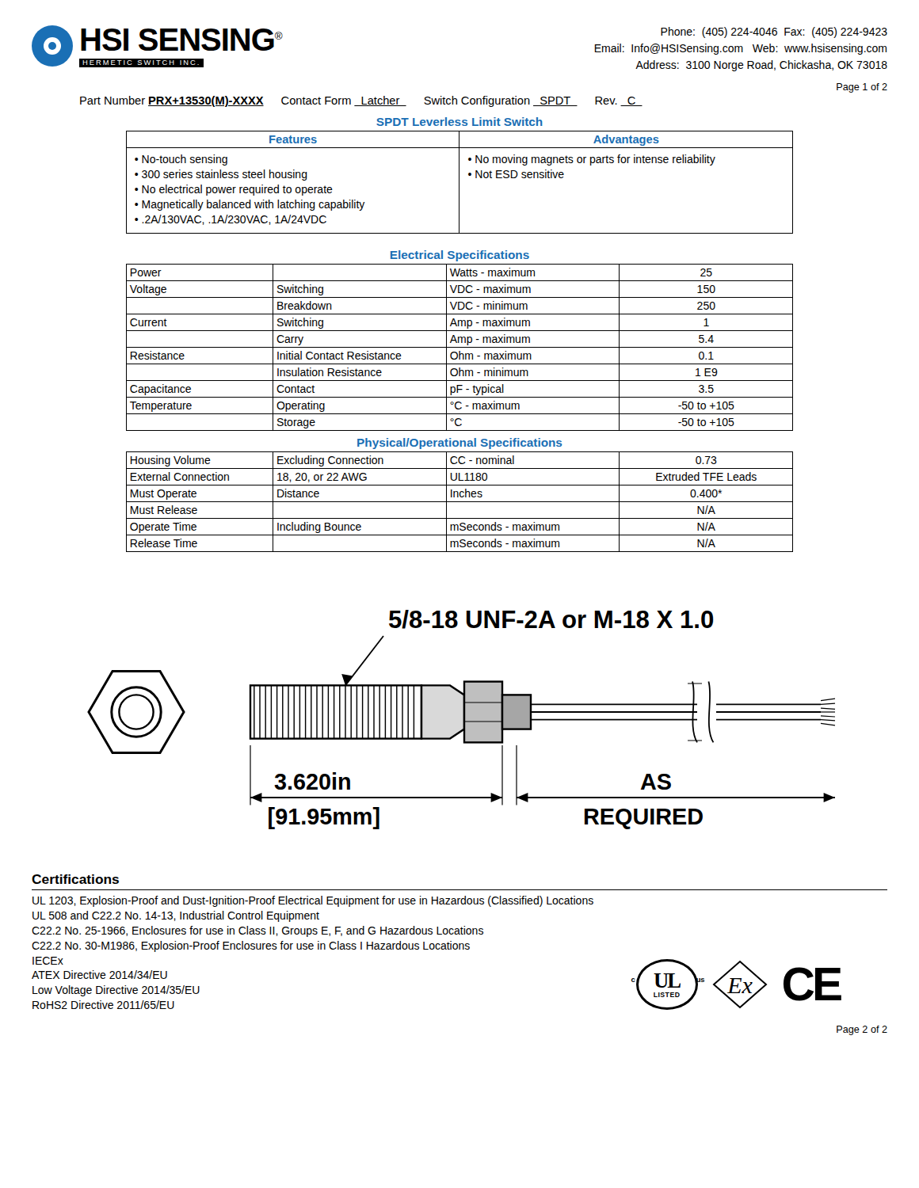HSI SENSING®
HERMETIC SWITCH INC.
Phone: (405) 224-4046 Fax: (405) 224-9423
Email: Info@HSISensing.com Web: www.hsisensing.com
Address: 3100 Norge Road, Chickasha, OK 73018
Page 1 of 2
Part Number PRX+13530(M)-XXXX Contact Form Latcher Switch Configuration SPDT Rev. C
SPDT Leverless Limit Switch
| Features | Advantages |
| --- | --- |
| No-touch sensing 300 series stainless steel housing No electrical power required to operate Magnetically balanced with latching capability .2A/130VAC, .1A/230VAC, 1A/24VDC | No moving magnets or parts for intense reliability Not ESD sensitive |
Electrical Specifications
| Power | | Watts - maximum | 25 |
| Voltage | Switching | VDC - maximum | 150 |
| | Breakdown | VDC - minimum | 250 |
| Current | Switching | Amp - maximum | 1 |
| | Carry | Amp - maximum | 5.4 |
| Resistance | Initial Contact Resistance | Ohm - maximum | 0.1 |
| | Insulation Resistance | Ohm - minimum | 1 E9 |
| Capacitance | Contact | pF - typical | 3.5 |
| Temperature | Operating | °C - maximum | -50 to +105 |
| | Storage | °C | -50 to +105 |
Physical/Operational Specifications
| Housing Volume | Excluding Connection | CC - nominal | 0.73 |
| External Connection | 18, 20, or 22 AWG | UL1180 | Extruded TFE Leads |
| Must Operate | Distance | Inches | 0.400* |
| Must Release | | | N/A |
| Operate Time | Including Bounce | mSeconds - maximum | N/A |
| Release Time | | mSeconds - maximum | N/A |
5/8-18 UNF-2A or M-18 X 1.0 3.620in [91.95mm] AS REQUIRED
Certifications
UL 1203, Explosion-Proof and Dust-Ignition-Proof Electrical Equipment for use in Hazardous (Classified) Locations
UL 508 and C22.2 No. 14-13, Industrial Control Equipment
C22.2 No. 25-1966, Enclosures for use in Class II, Groups E, F, and G Hazardous Locations
C22.2 No. 30-M1986, Explosion-Proof Enclosures for use in Class I Hazardous Locations
IECEx
ATEX Directive 2014/34/EU
Low Voltage Directive 2014/35/EU
RoHS2 Directive 2011/65/EU
c us
UL
LISTED
Ex
CE
Page 2 of 2